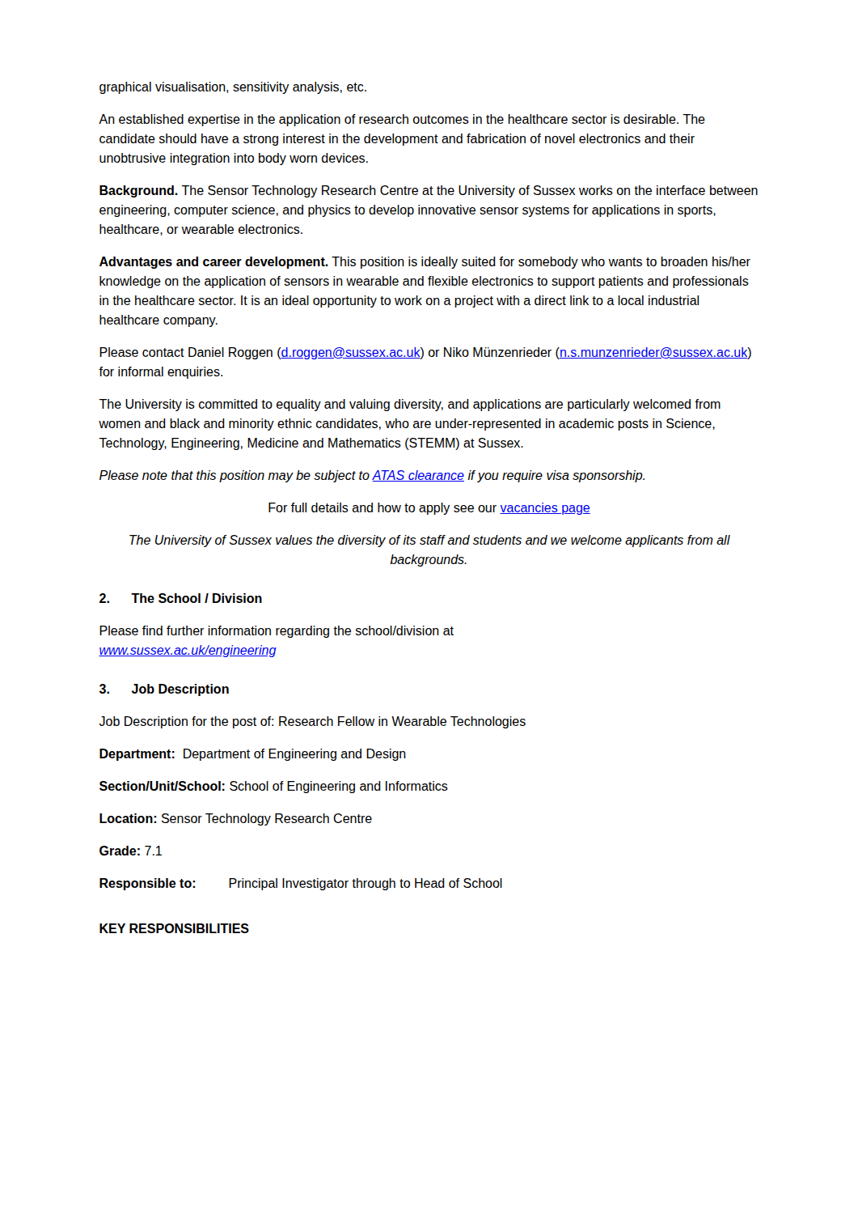graphical visualisation, sensitivity analysis, etc.
An established expertise in the application of research outcomes in the healthcare sector is desirable. The candidate should have a strong interest in the development and fabrication of novel electronics and their unobtrusive integration into body worn devices.
Background. The Sensor Technology Research Centre at the University of Sussex works on the interface between engineering, computer science, and physics to develop innovative sensor systems for applications in sports, healthcare, or wearable electronics.
Advantages and career development. This position is ideally suited for somebody who wants to broaden his/her knowledge on the application of sensors in wearable and flexible electronics to support patients and professionals in the healthcare sector. It is an ideal opportunity to work on a project with a direct link to a local industrial healthcare company.
Please contact Daniel Roggen (d.roggen@sussex.ac.uk) or Niko Münzenrieder (n.s.munzenrieder@sussex.ac.uk) for informal enquiries.
The University is committed to equality and valuing diversity, and applications are particularly welcomed from women and black and minority ethnic candidates, who are under-represented in academic posts in Science, Technology, Engineering, Medicine and Mathematics (STEMM) at Sussex.
Please note that this position may be subject to ATAS clearance if you require visa sponsorship.
For full details and how to apply see our vacancies page
The University of Sussex values the diversity of its staff and students and we welcome applicants from all backgrounds.
2. The School / Division
Please find further information regarding the school/division at
www.sussex.ac.uk/engineering
3. Job Description
Job Description for the post of: Research Fellow in Wearable Technologies
Department: Department of Engineering and Design
Section/Unit/School: School of Engineering and Informatics
Location: Sensor Technology Research Centre
Grade: 7.1
Responsible to: Principal Investigator through to Head of School
KEY RESPONSIBILITIES